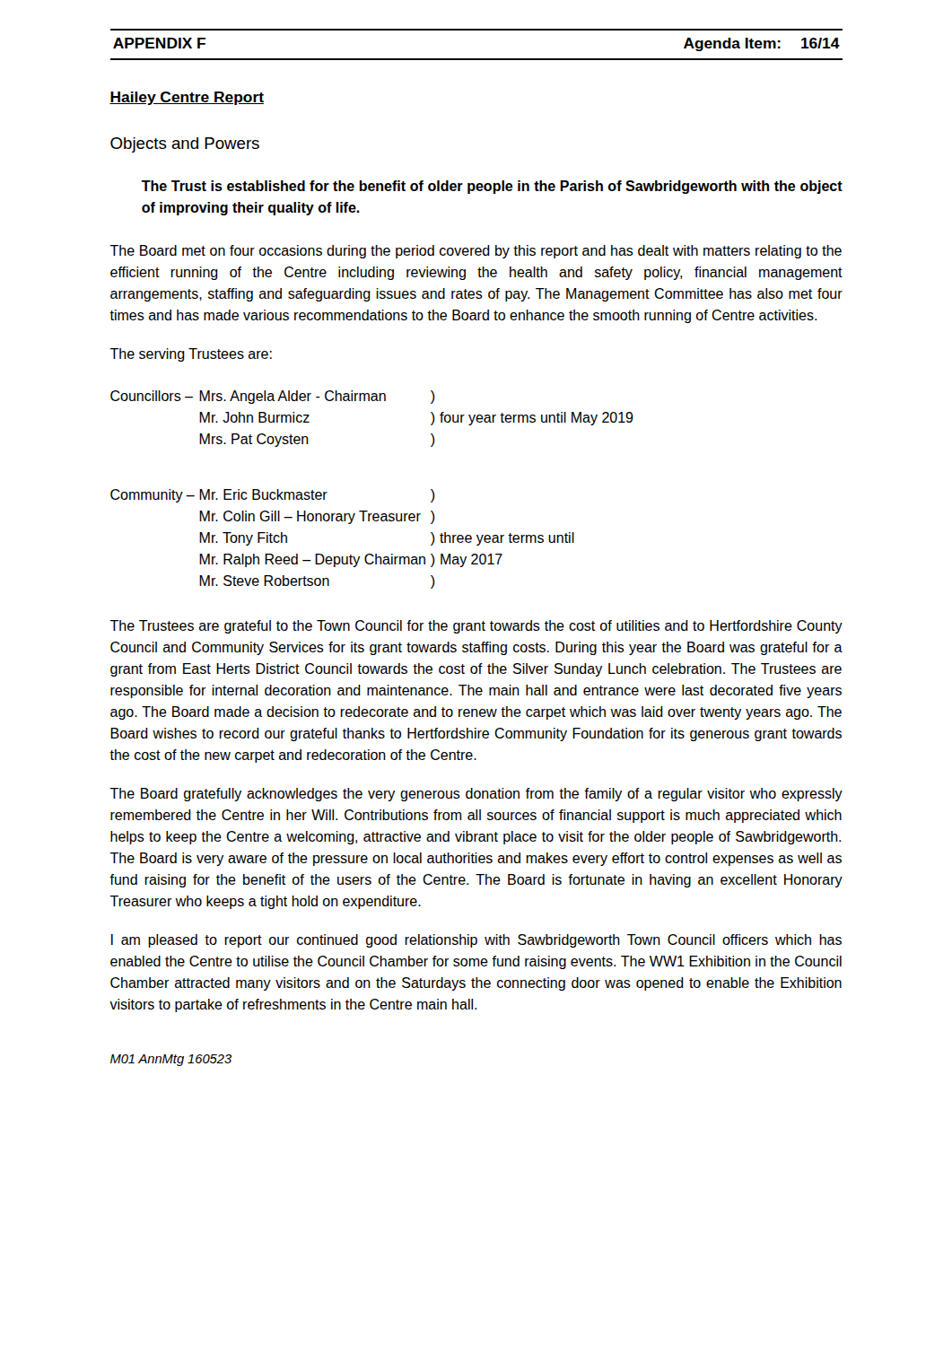APPENDIX F Agenda Item:16/14
Hailey Centre Report
Objects and Powers
The Trust is established for the benefit of older people in the Parish of Sawbridgeworth with the object of improving their quality of life.
The Board met on four occasions during the period covered by this report and has dealt with matters relating to the efficient running of the Centre including reviewing the health and safety policy, financial management arrangements, staffing and safeguarding issues and rates of pay. The Management Committee has also met four times and has made various recommendations to the Board to enhance the smooth running of Centre activities.
The serving Trustees are:
| Councillors – | Mrs. Angela Alder - Chairman | ) | |
| | Mr. John Burmicz | ) | four year terms until May 2019 |
| | Mrs. Pat Coysten | ) | |
| Community – | Mr. Eric Buckmaster | ) | |
| | Mr. Colin Gill – Honorary Treasurer | ) | |
| | Mr. Tony Fitch | ) | three year terms until |
| | Mr. Ralph Reed – Deputy Chairman | ) | May 2017 |
| | Mr. Steve Robertson | ) | |
The Trustees are grateful to the Town Council for the grant towards the cost of utilities and to Hertfordshire County Council and Community Services for its grant towards staffing costs. During this year the Board was grateful for a grant from East Herts District Council towards the cost of the Silver Sunday Lunch celebration. The Trustees are responsible for internal decoration and maintenance. The main hall and entrance were last decorated five years ago. The Board made a decision to redecorate and to renew the carpet which was laid over twenty years ago. The Board wishes to record our grateful thanks to Hertfordshire Community Foundation for its generous grant towards the cost of the new carpet and redecoration of the Centre.
The Board gratefully acknowledges the very generous donation from the family of a regular visitor who expressly remembered the Centre in her Will. Contributions from all sources of financial support is much appreciated which helps to keep the Centre a welcoming, attractive and vibrant place to visit for the older people of Sawbridgeworth. The Board is very aware of the pressure on local authorities and makes every effort to control expenses as well as fund raising for the benefit of the users of the Centre. The Board is fortunate in having an excellent Honorary Treasurer who keeps a tight hold on expenditure.
I am pleased to report our continued good relationship with Sawbridgeworth Town Council officers which has enabled the Centre to utilise the Council Chamber for some fund raising events. The WW1 Exhibition in the Council Chamber attracted many visitors and on the Saturdays the connecting door was opened to enable the Exhibition visitors to partake of refreshments in the Centre main hall.
M01 AnnMtg 160523